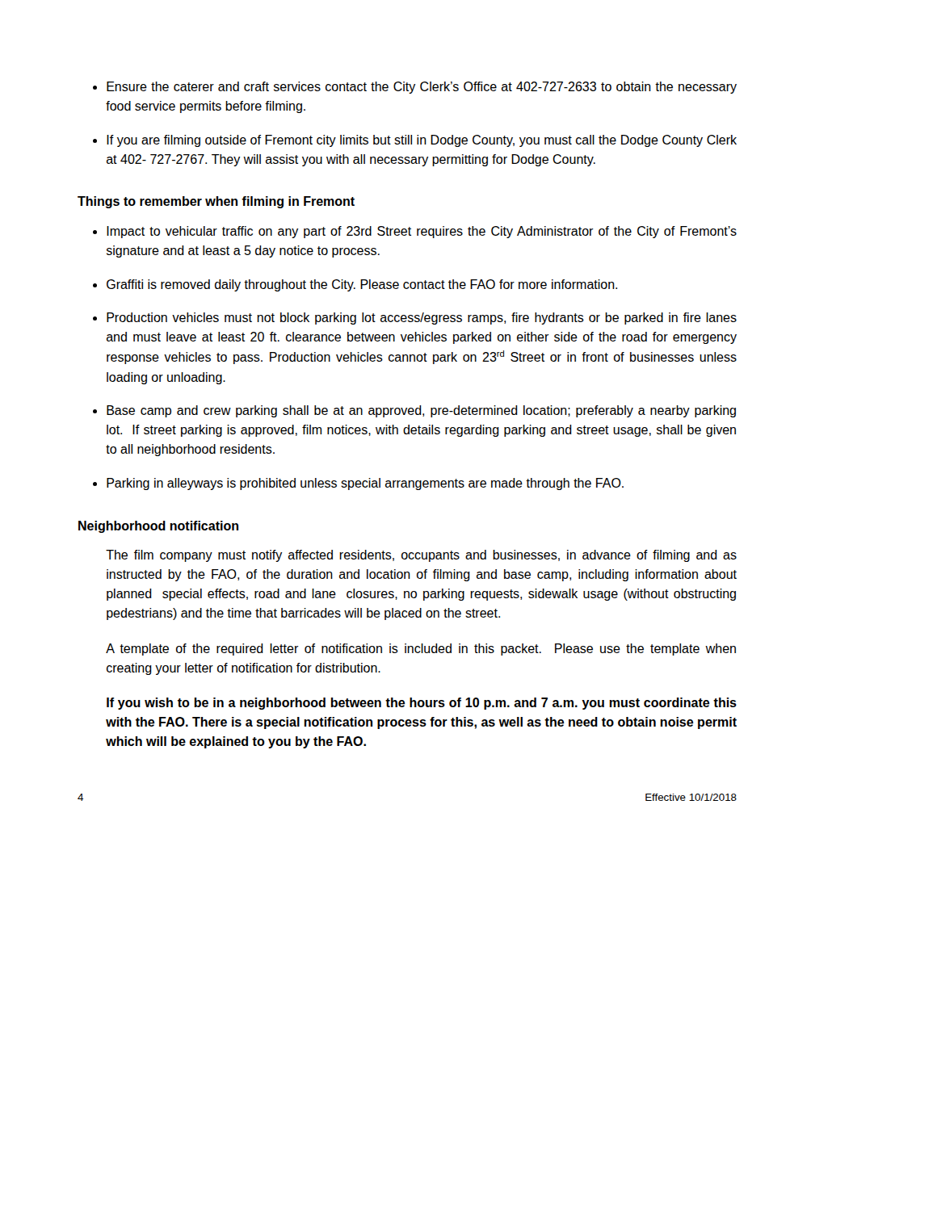Ensure the caterer and craft services contact the City Clerk’s Office at 402-727-2633 to obtain the necessary food service permits before filming.
If you are filming outside of Fremont city limits but still in Dodge County, you must call the Dodge County Clerk at 402- 727-2767. They will assist you with all necessary permitting for Dodge County.
Things to remember when filming in Fremont
Impact to vehicular traffic on any part of 23rd Street requires the City Administrator of the City of Fremont’s signature and at least a 5 day notice to process.
Graffiti is removed daily throughout the City. Please contact the FAO for more information.
Production vehicles must not block parking lot access/egress ramps, fire hydrants or be parked in fire lanes and must leave at least 20 ft. clearance between vehicles parked on either side of the road for emergency response vehicles to pass. Production vehicles cannot park on 23rd Street or in front of businesses unless loading or unloading.
Base camp and crew parking shall be at an approved, pre-determined location; preferably a nearby parking lot. If street parking is approved, film notices, with details regarding parking and street usage, shall be given to all neighborhood residents.
Parking in alleyways is prohibited unless special arrangements are made through the FAO.
Neighborhood notification
The film company must notify affected residents, occupants and businesses, in advance of filming and as instructed by the FAO, of the duration and location of filming and base camp, including information about planned special effects, road and lane closures, no parking requests, sidewalk usage (without obstructing pedestrians) and the time that barricades will be placed on the street.
A template of the required letter of notification is included in this packet. Please use the template when creating your letter of notification for distribution.
If you wish to be in a neighborhood between the hours of 10 p.m. and 7 a.m. you must coordinate this with the FAO. There is a special notification process for this, as well as the need to obtain noise permit which will be explained to you by the FAO.
4 Effective 10/1/2018